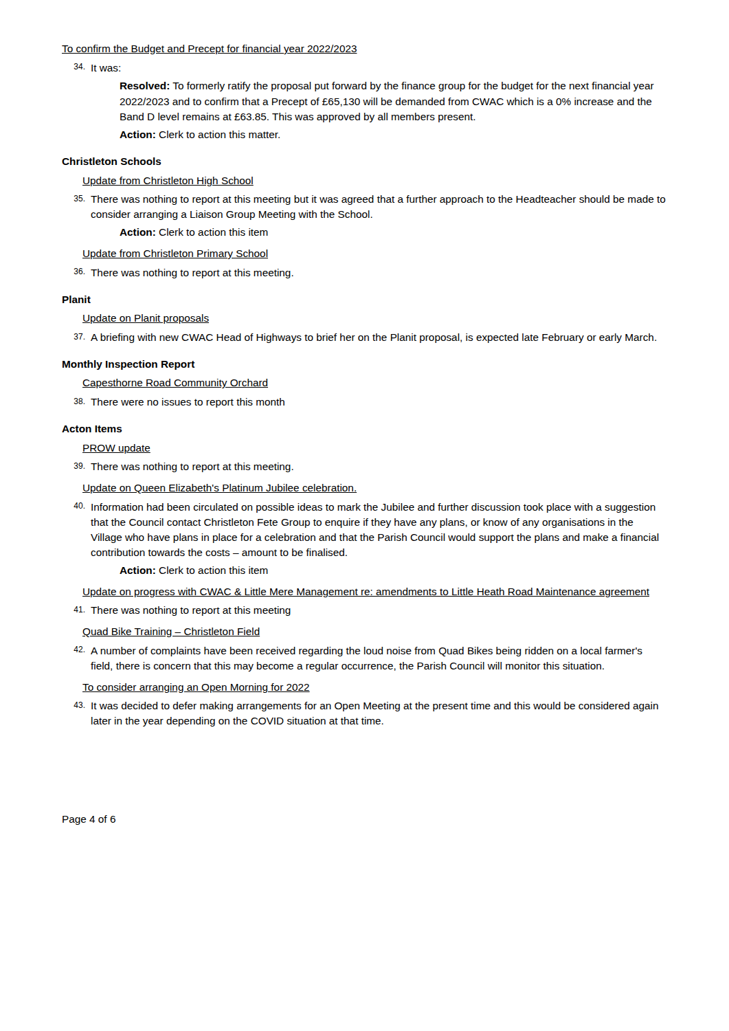To confirm the Budget and Precept for financial year 2022/2023
34. It was:
Resolved: To formerly ratify the proposal put forward by the finance group for the budget for the next financial year 2022/2023 and to confirm that a Precept of £65,130 will be demanded from CWAC which is a 0% increase and the Band D level remains at £63.85. This was approved by all members present.
Action: Clerk to action this matter.
Christleton Schools
Update from Christleton High School
35. There was nothing to report at this meeting but it was agreed that a further approach to the Headteacher should be made to consider arranging a Liaison Group Meeting with the School.
Action: Clerk to action this item
Update from Christleton Primary School
36. There was nothing to report at this meeting.
Planit
Update on Planit proposals
37. A briefing with new CWAC Head of Highways to brief her on the Planit proposal, is expected late February or early March.
Monthly Inspection Report
Capesthorne Road Community Orchard
38. There were no issues to report this month
Acton Items
PROW update
39. There was nothing to report at this meeting.
Update on Queen Elizabeth's Platinum Jubilee celebration.
40. Information had been circulated on possible ideas to mark the Jubilee and further discussion took place with a suggestion that the Council contact Christleton Fete Group to enquire if they have any plans, or know of any organisations in the Village who have plans in place for a celebration and that the Parish Council would support the plans and make a financial contribution towards the costs – amount to be finalised.
Action: Clerk to action this item
Update on progress with CWAC & Little Mere Management re: amendments to Little Heath Road Maintenance agreement
41. There was nothing to report at this meeting
Quad Bike Training – Christleton Field
42. A number of complaints have been received regarding the loud noise from Quad Bikes being ridden on a local farmer's field, there is concern that this may become a regular occurrence, the Parish Council will monitor this situation.
To consider arranging an Open Morning for 2022
43. It was decided to defer making arrangements for an Open Meeting at the present time and this would be considered again later in the year depending on the COVID situation at that time.
Page 4 of 6